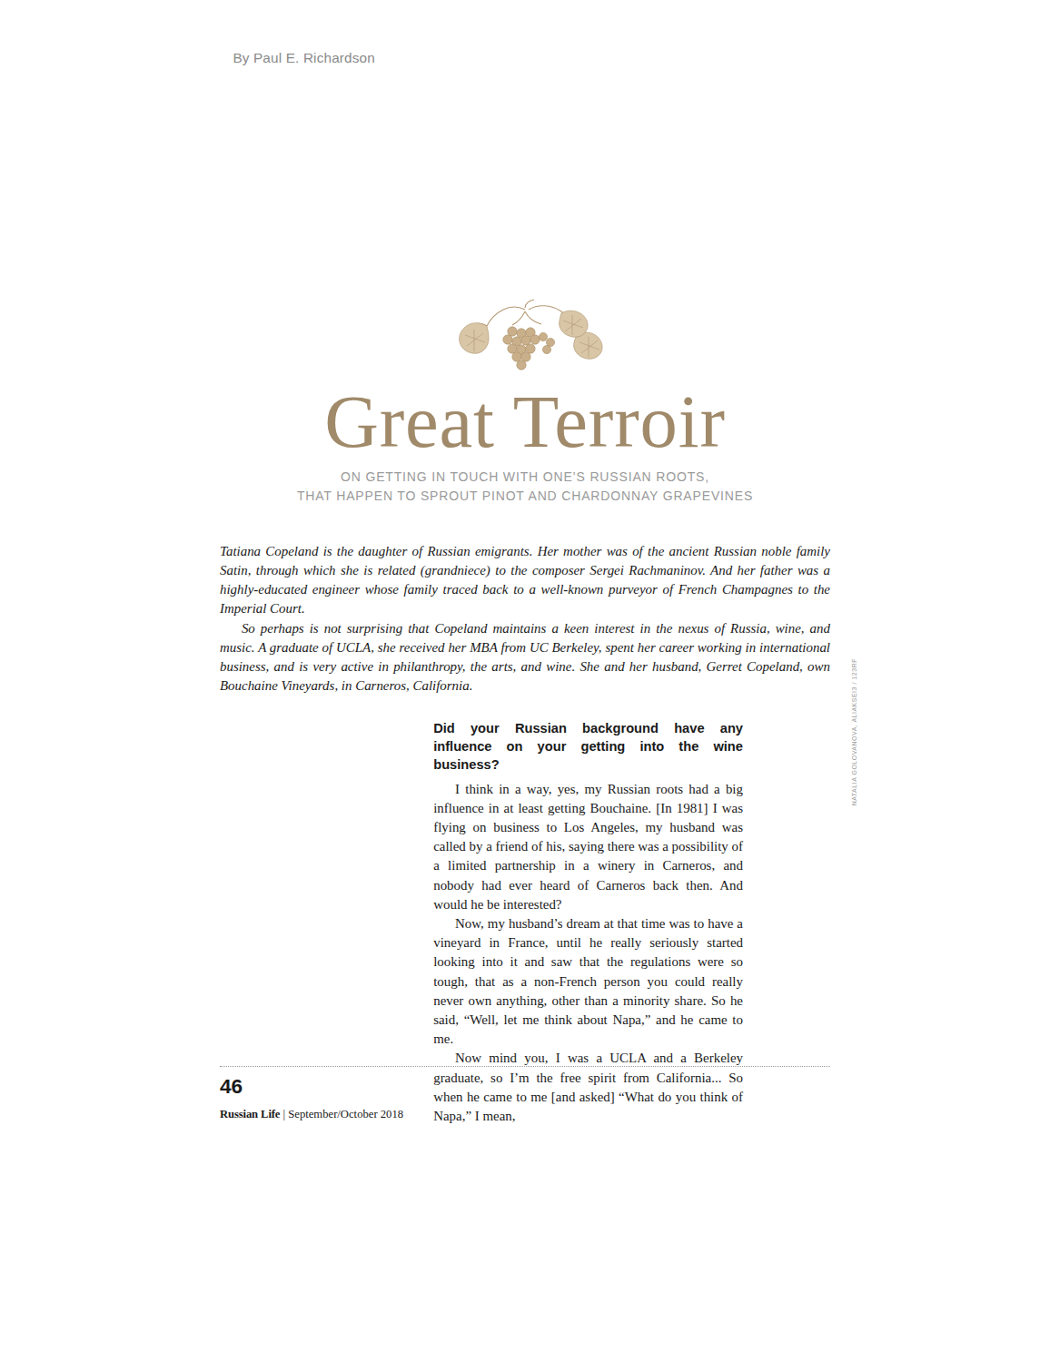By Paul E. Richardson
Great Terroir
On getting in touch with one’s Russian roots,
that happen to sprout pinot and chardonnay grapevines
Tatiana Copeland is the daughter of Russian emigrants. Her mother was of the ancient Russian noble family Satin, through which she is related (grandniece) to the composer Sergei Rachmaninov. And her father was a highly-educated engineer whose family traced back to a well-known purveyor of French Champagnes to the Imperial Court.
So perhaps is not surprising that Copeland maintains a keen interest in the nexus of Russia, wine, and music. A graduate of UCLA, she received her MBA from UC Berkeley, spent her career working in international business, and is very active in philanthropy, the arts, and wine. She and her husband, Gerret Copeland, own Bouchaine Vineyards, in Carneros, California.
Did your Russian background have any influence on your getting into the wine business?
I think in a way, yes, my Russian roots had a big influence in at least getting Bouchaine. [In 1981] I was flying on business to Los Angeles, my husband was called by a friend of his, saying there was a possibility of a limited partnership in a winery in Carneros, and nobody had ever heard of Carneros back then. And would he be interested?
Now, my husband’s dream at that time was to have a vineyard in France, until he really seriously started looking into it and saw that the regulations were so tough, that as a non-French person you could really never own anything, other than a minority share. So he said, “Well, let me think about Napa,” and he came to me.
Now mind you, I was a UCLA and a Berkeley graduate, so I’m the free spirit from California... So when he came to me [and asked] “What do you think of Napa,” I mean,
NATALIA GOLOVANOVA, ALIAKSEI3 / 123RF
46
Russian Life | September/October 2018